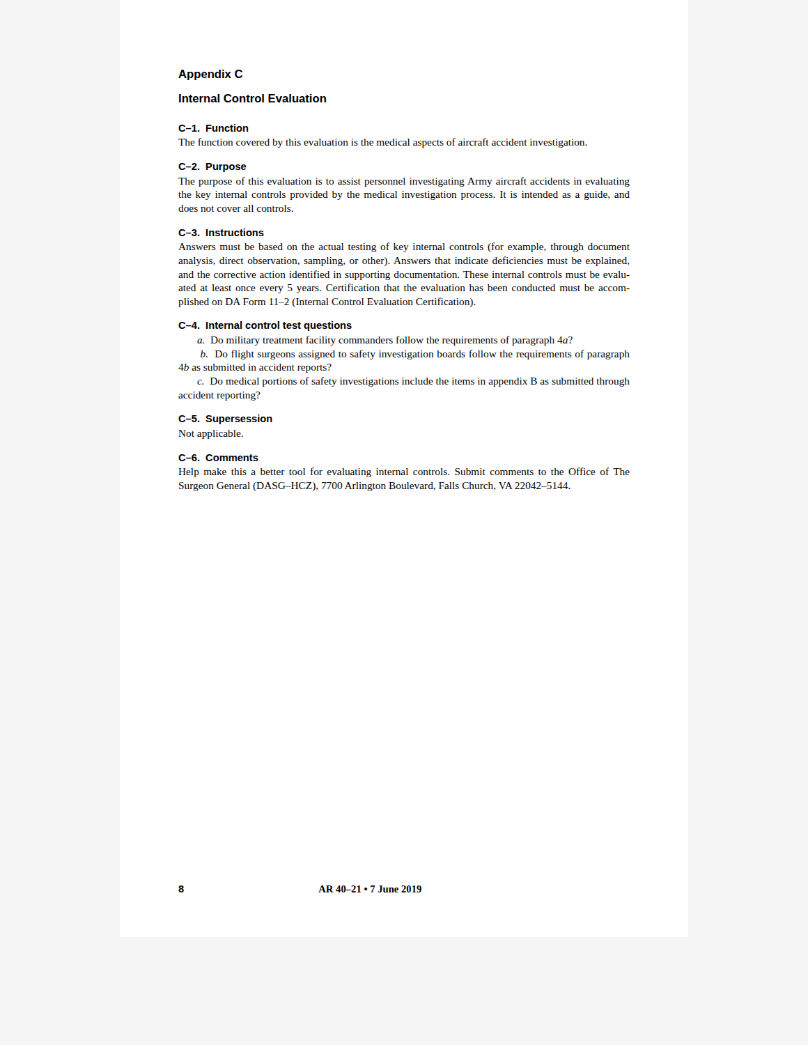Appendix C
Internal Control Evaluation
C–1. Function
The function covered by this evaluation is the medical aspects of aircraft accident investigation.
C–2. Purpose
The purpose of this evaluation is to assist personnel investigating Army aircraft accidents in evaluating the key internal controls provided by the medical investigation process. It is intended as a guide, and does not cover all controls.
C–3. Instructions
Answers must be based on the actual testing of key internal controls (for example, through document analysis, direct observation, sampling, or other). Answers that indicate deficiencies must be explained, and the corrective action identified in supporting documentation. These internal controls must be evaluated at least once every 5 years. Certification that the evaluation has been conducted must be accomplished on DA Form 11–2 (Internal Control Evaluation Certification).
C–4. Internal control test questions
a. Do military treatment facility commanders follow the requirements of paragraph 4a?
b. Do flight surgeons assigned to safety investigation boards follow the requirements of paragraph 4b as submitted in accident reports?
c. Do medical portions of safety investigations include the items in appendix B as submitted through accident reporting?
C–5. Supersession
Not applicable.
C–6. Comments
Help make this a better tool for evaluating internal controls. Submit comments to the Office of The Surgeon General (DASG–HCZ), 7700 Arlington Boulevard, Falls Church, VA 22042–5144.
8 AR 40–21 • 7 June 2019